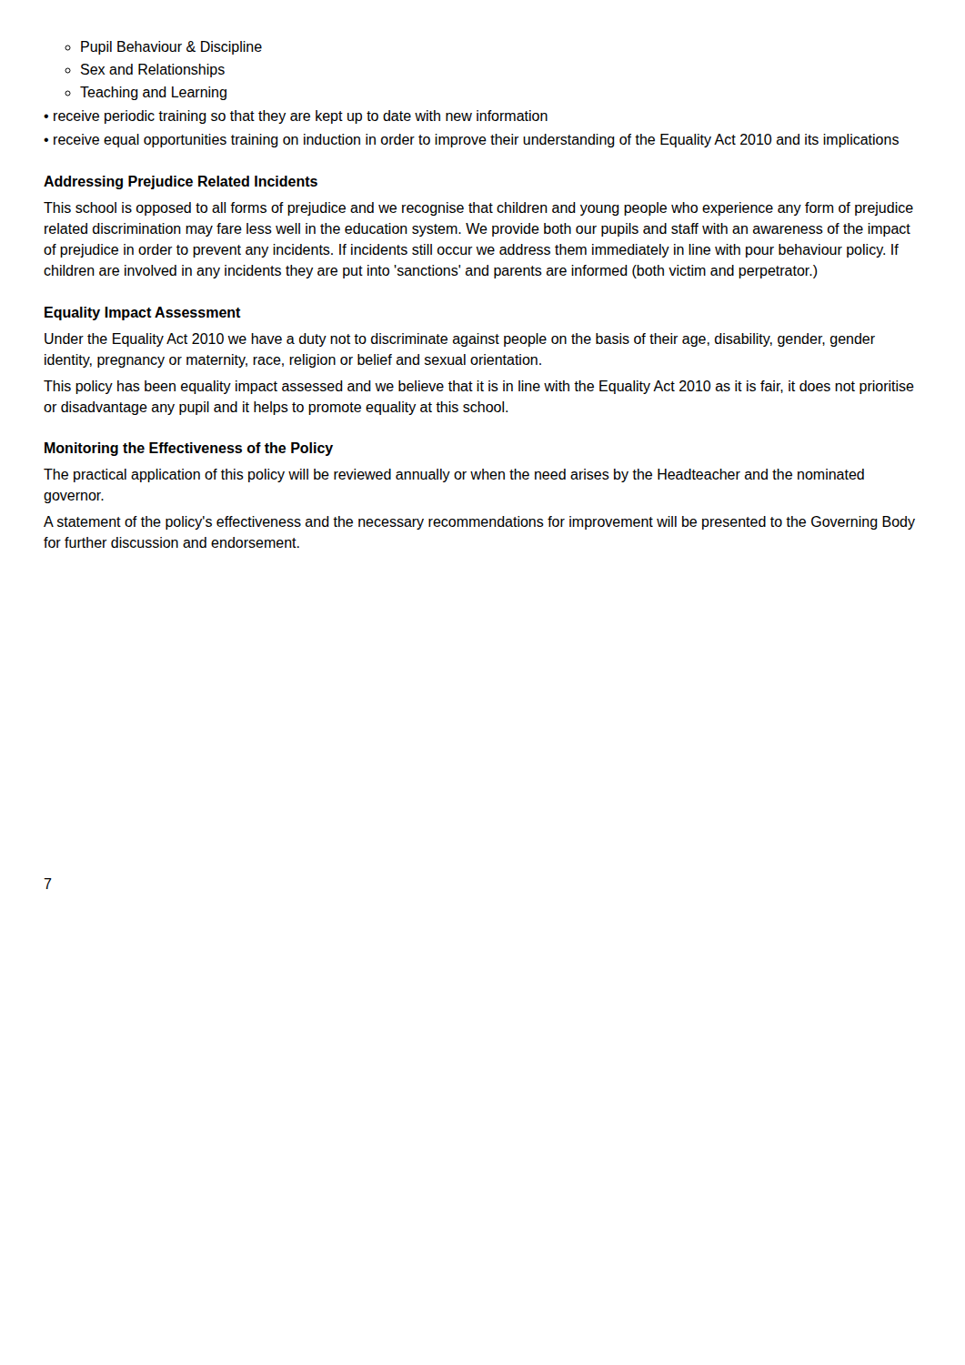Pupil Behaviour & Discipline
Sex and Relationships
Teaching and Learning
• receive periodic training so that they are kept up to date with new information
• receive equal opportunities training on induction in order to improve their understanding of the Equality Act 2010 and its implications
Addressing Prejudice Related Incidents
This school is opposed to all forms of prejudice and we recognise that children and young people who experience any form of prejudice related discrimination may fare less well in the education system. We provide both our pupils and staff with an awareness of the impact of prejudice in order to prevent any incidents. If incidents still occur we address them immediately in line with pour behaviour policy. If children are involved in any incidents they are put into 'sanctions' and parents are informed (both victim and perpetrator.)
Equality Impact Assessment
Under the Equality Act 2010 we have a duty not to discriminate against people on the basis of their age, disability, gender, gender identity, pregnancy or maternity, race, religion or belief and sexual orientation.
This policy has been equality impact assessed and we believe that it is in line with the Equality Act 2010 as it is fair, it does not prioritise or disadvantage any pupil and it helps to promote equality at this school.
Monitoring the Effectiveness of the Policy
The practical application of this policy will be reviewed annually or when the need arises by the Headteacher and the nominated governor.
A statement of the policy's effectiveness and the necessary recommendations for improvement will be presented to the Governing Body for further discussion and endorsement.
7